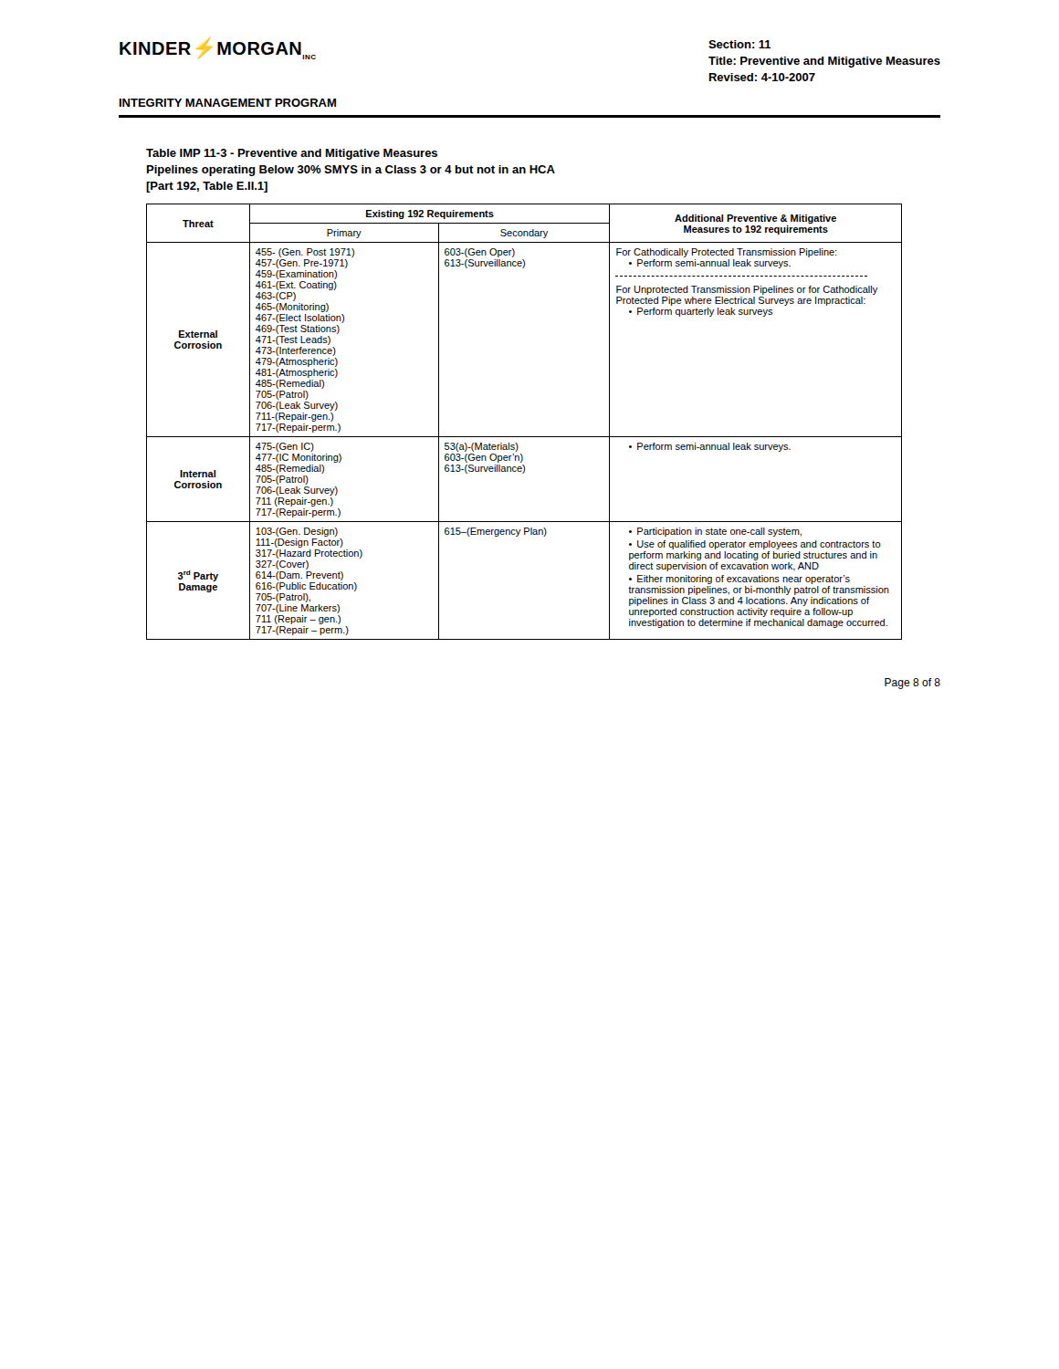KINDER⚡MORGANINC
Section: 11
Title: Preventive and Mitigative Measures
Revised: 4-10-2007
INTEGRITY MANAGEMENT PROGRAM
Table IMP 11-3 - Preventive and Mitigative Measures
Pipelines operating Below 30% SMYS in a Class 3 or 4 but not in an HCA
[Part 192, Table E.II.1]
| Threat | Existing 192 Requirements | Additional Preventive & Mitigative Measures to 192 requirements |
| --- | --- | --- |
| Primary | Secondary |
| External Corrosion | 455- (Gen. Post 1971) 457-(Gen. Pre-1971) 459-(Examination) 461-(Ext. Coating) 463-(CP) 465-(Monitoring) 467-(Elect Isolation) 469-(Test Stations) 471-(Test Leads) 473-(Interference) 479-(Atmospheric) 481-(Atmospheric) 485-(Remedial) 705-(Patrol) 706-(Leak Survey) 711-(Repair-gen.) 717-(Repair-perm.) | 603-(Gen Oper) 613-(Surveillance) | For Cathodically Protected Transmission Pipeline: Perform semi-annual leak surveys. For Unprotected Transmission Pipelines or for Cathodically Protected Pipe where Electrical Surveys are Impractical: Perform quarterly leak surveys |
| Internal Corrosion | 475-(Gen IC) 477-(IC Monitoring) 485-(Remedial) 705-(Patrol) 706-(Leak Survey) 711 (Repair-gen.) 717-(Repair-perm.) | 53(a)-(Materials) 603-(Gen Oper’n) 613-(Surveillance) | Perform semi-annual leak surveys. |
| 3 rd Party Damage | 103-(Gen. Design) 111-(Design Factor) 317-(Hazard Protection) 327-(Cover) 614-(Dam. Prevent) 616-(Public Education) 705-(Patrol), 707-(Line Markers) 711 (Repair – gen.) 717-(Repair – perm.) | 615–(Emergency Plan) | Participation in state one-call system, Use of qualified operator employees and contractors to perform marking and locating of buried structures and in direct supervision of excavation work, AND Either monitoring of excavations near operator’s transmission pipelines, or bi-monthly patrol of transmission pipelines in Class 3 and 4 locations. Any indications of unreported construction activity require a follow-up investigation to determine if mechanical damage occurred. |
Page 8 of 8